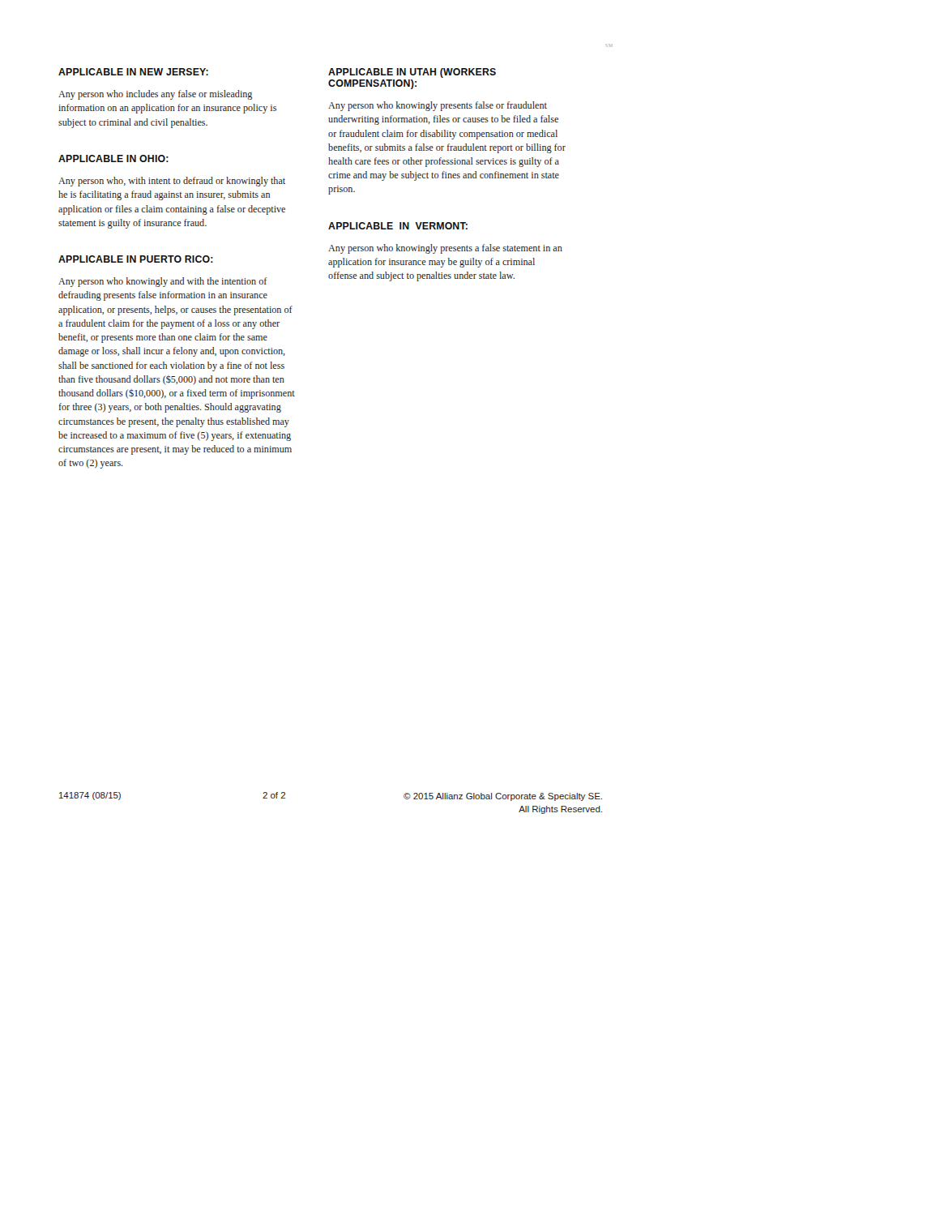SM
APPLICABLE IN NEW JERSEY:
Any person who includes any false or misleading information on an application for an insurance policy is subject to criminal and civil penalties.
APPLICABLE IN OHIO:
Any person who, with intent to defraud or knowingly that he is facilitating a fraud against an insurer, submits an application or files a claim containing a false or deceptive statement is guilty of insurance fraud.
APPLICABLE IN PUERTO RICO:
Any person who knowingly and with the intention of defrauding presents false information in an insurance application, or presents, helps, or causes the presentation of a fraudulent claim for the payment of a loss or any other benefit, or presents more than one claim for the same damage or loss, shall incur a felony and, upon conviction, shall be sanctioned for each violation by a fine of not less than five thousand dollars ($5,000) and not more than ten thousand dollars ($10,000), or a fixed term of imprisonment for three (3) years, or both penalties. Should aggravating circumstances be present, the penalty thus established may be increased to a maximum of five (5) years, if extenuating circumstances are present, it may be reduced to a minimum of two (2) years.
APPLICABLE IN UTAH (WORKERS COMPENSATION):
Any person who knowingly presents false or fraudulent underwriting information, files or causes to be filed a false or fraudulent claim for disability compensation or medical benefits, or submits a false or fraudulent report or billing for health care fees or other professional services is guilty of a crime and may be subject to fines and confinement in state prison.
APPLICABLE IN VERMONT:
Any person who knowingly presents a false statement in an application for insurance may be guilty of a criminal offense and subject to penalties under state law.
141874 (08/15)
2 of 2
© 2015 Allianz Global Corporate & Specialty SE.
All Rights Reserved.